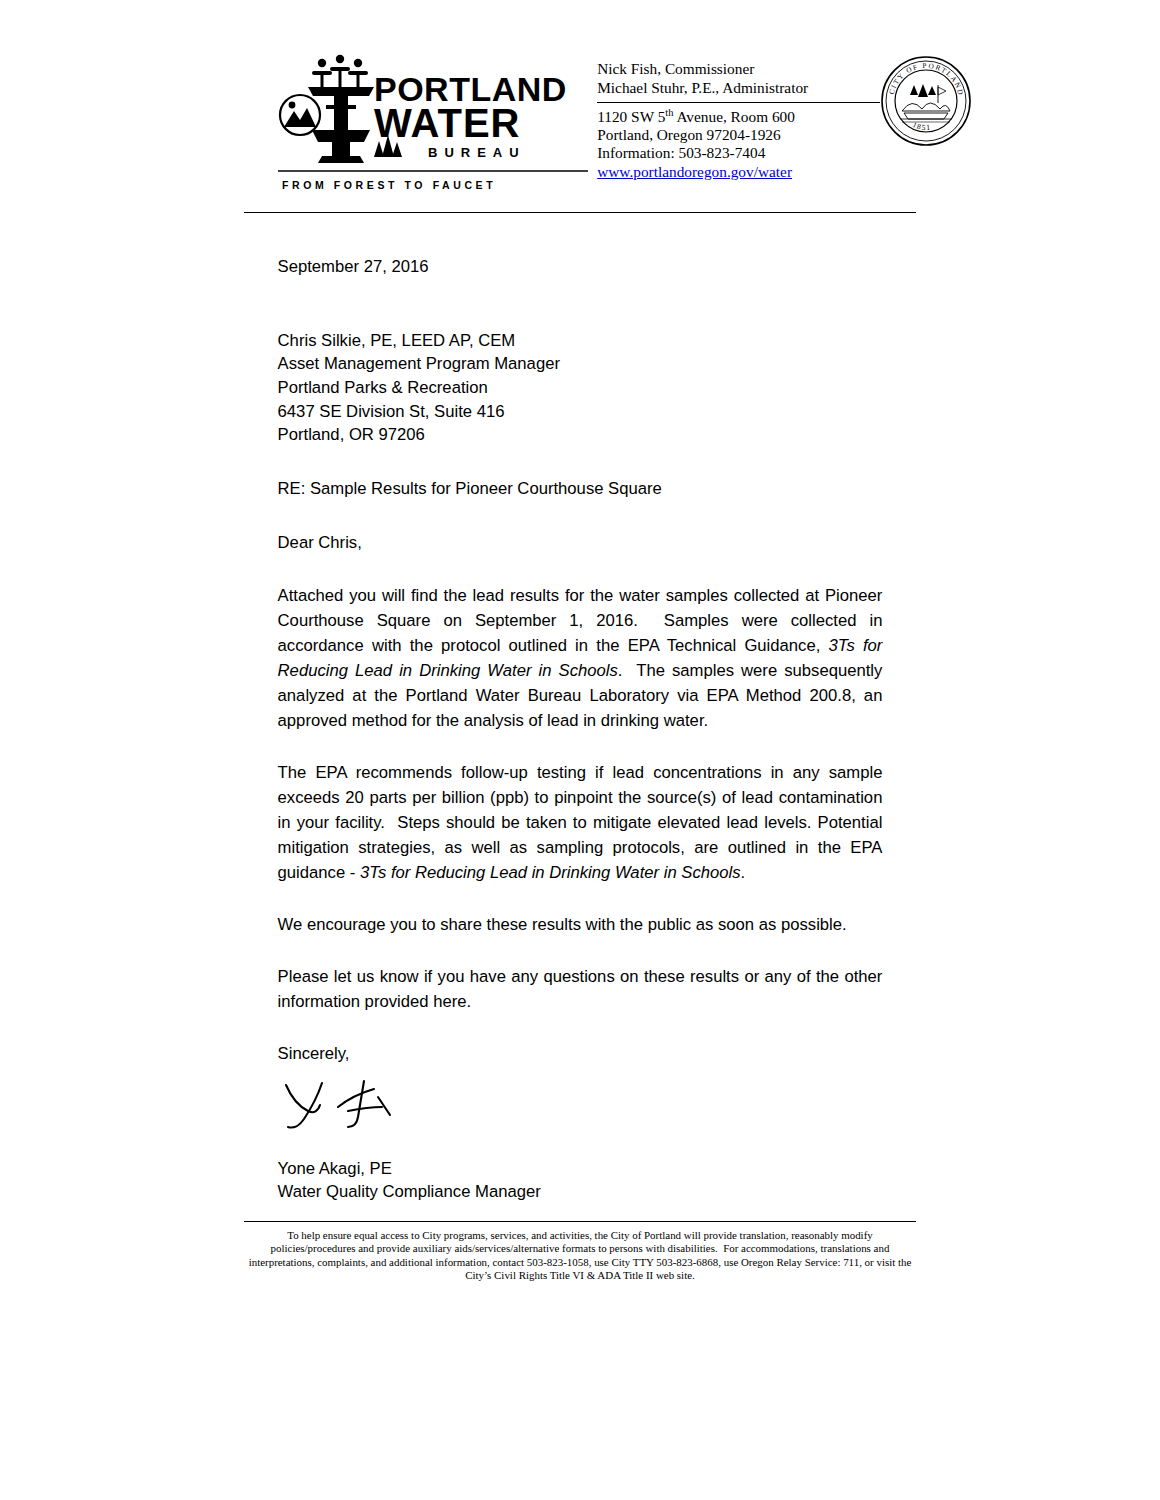PORTLAND WATER BUREAU FROM FOREST TO FAUCET
Nick Fish, Commissioner
Michael Stuhr, P.E., Administrator
1120 SW 5th Avenue, Room 600
Portland, Oregon 97204-1926
Information: 503-823-7404
www.portlandoregon.gov/water
CITY OF PORTLAND OREGON 1851
September 27, 2016
Chris Silkie, PE, LEED AP, CEM
Asset Management Program Manager
Portland Parks & Recreation
6437 SE Division St, Suite 416
Portland, OR 97206
RE: Sample Results for Pioneer Courthouse Square
Dear Chris,
Attached you will find the lead results for the water samples collected at Pioneer Courthouse Square on September 1, 2016. Samples were collected in accordance with the protocol outlined in the EPA Technical Guidance, 3Ts for Reducing Lead in Drinking Water in Schools. The samples were subsequently analyzed at the Portland Water Bureau Laboratory via EPA Method 200.8, an approved method for the analysis of lead in drinking water.
The EPA recommends follow-up testing if lead concentrations in any sample exceeds 20 parts per billion (ppb) to pinpoint the source(s) of lead contamination in your facility. Steps should be taken to mitigate elevated lead levels. Potential mitigation strategies, as well as sampling protocols, are outlined in the EPA guidance - 3Ts for Reducing Lead in Drinking Water in Schools.
We encourage you to share these results with the public as soon as possible.
Please let us know if you have any questions on these results or any of the other information provided here.
Sincerely,
Yone Akagi, PE
Water Quality Compliance Manager
To help ensure equal access to City programs, services, and activities, the City of Portland will provide translation, reasonably modify policies/procedures and provide auxiliary aids/services/alternative formats to persons with disabilities. For accommodations, translations and interpretations, complaints, and additional information, contact 503-823-1058, use City TTY 503-823-6868, use Oregon Relay Service: 711, or visit the City’s Civil Rights Title VI & ADA Title II web site.